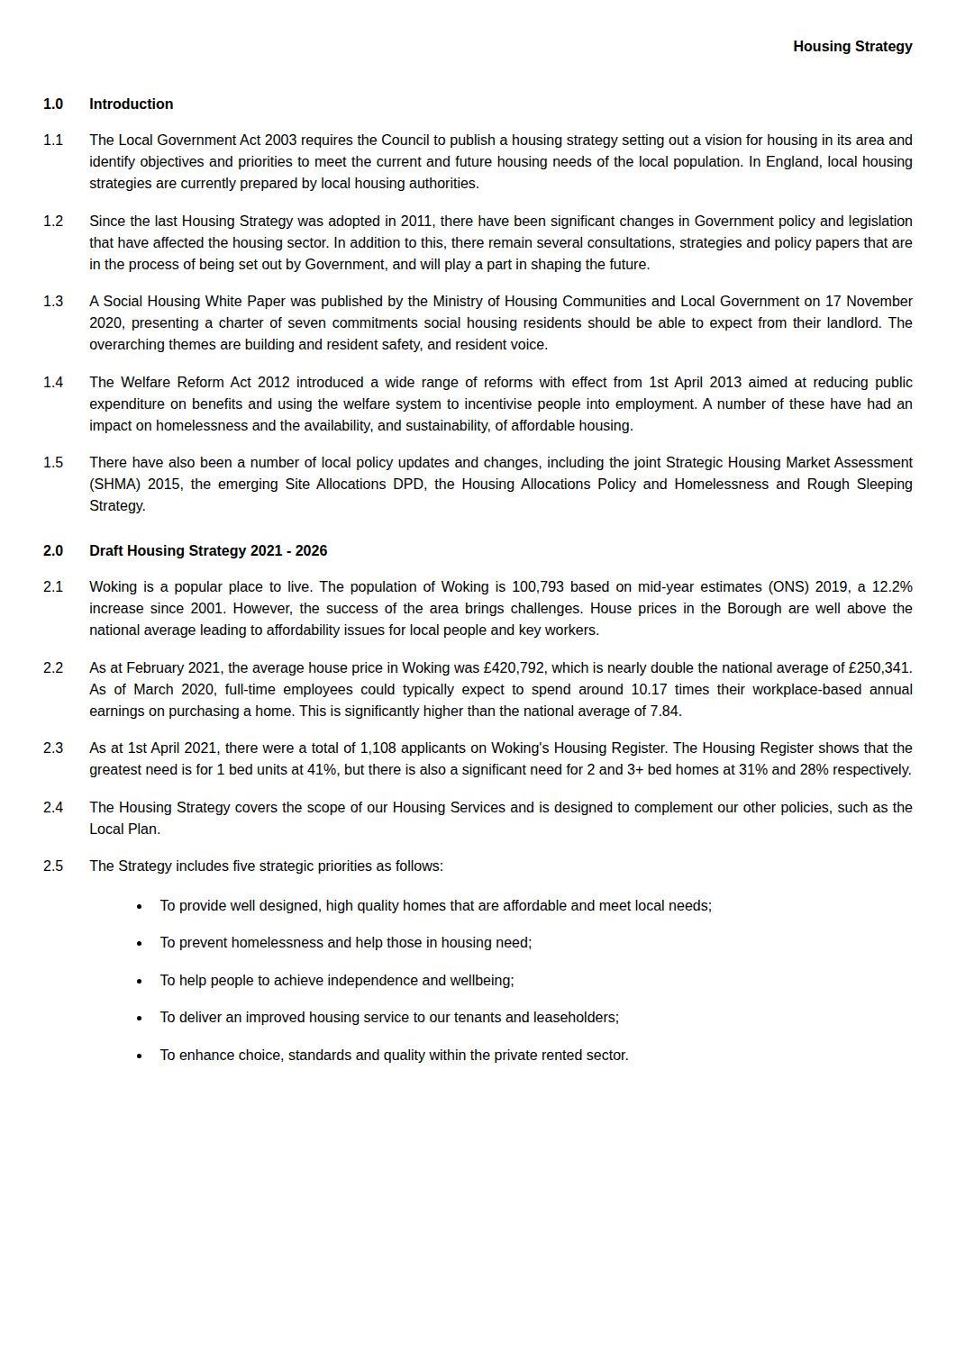Housing Strategy
1.0 Introduction
1.1 The Local Government Act 2003 requires the Council to publish a housing strategy setting out a vision for housing in its area and identify objectives and priorities to meet the current and future housing needs of the local population. In England, local housing strategies are currently prepared by local housing authorities.
1.2 Since the last Housing Strategy was adopted in 2011, there have been significant changes in Government policy and legislation that have affected the housing sector. In addition to this, there remain several consultations, strategies and policy papers that are in the process of being set out by Government, and will play a part in shaping the future.
1.3 A Social Housing White Paper was published by the Ministry of Housing Communities and Local Government on 17 November 2020, presenting a charter of seven commitments social housing residents should be able to expect from their landlord. The overarching themes are building and resident safety, and resident voice.
1.4 The Welfare Reform Act 2012 introduced a wide range of reforms with effect from 1st April 2013 aimed at reducing public expenditure on benefits and using the welfare system to incentivise people into employment. A number of these have had an impact on homelessness and the availability, and sustainability, of affordable housing.
1.5 There have also been a number of local policy updates and changes, including the joint Strategic Housing Market Assessment (SHMA) 2015, the emerging Site Allocations DPD, the Housing Allocations Policy and Homelessness and Rough Sleeping Strategy.
2.0 Draft Housing Strategy 2021 - 2026
2.1 Woking is a popular place to live. The population of Woking is 100,793 based on mid-year estimates (ONS) 2019, a 12.2% increase since 2001. However, the success of the area brings challenges. House prices in the Borough are well above the national average leading to affordability issues for local people and key workers.
2.2 As at February 2021, the average house price in Woking was £420,792, which is nearly double the national average of £250,341. As of March 2020, full-time employees could typically expect to spend around 10.17 times their workplace-based annual earnings on purchasing a home. This is significantly higher than the national average of 7.84.
2.3 As at 1st April 2021, there were a total of 1,108 applicants on Woking's Housing Register. The Housing Register shows that the greatest need is for 1 bed units at 41%, but there is also a significant need for 2 and 3+ bed homes at 31% and 28% respectively.
2.4 The Housing Strategy covers the scope of our Housing Services and is designed to complement our other policies, such as the Local Plan.
2.5 The Strategy includes five strategic priorities as follows:
To provide well designed, high quality homes that are affordable and meet local needs;
To prevent homelessness and help those in housing need;
To help people to achieve independence and wellbeing;
To deliver an improved housing service to our tenants and leaseholders;
To enhance choice, standards and quality within the private rented sector.